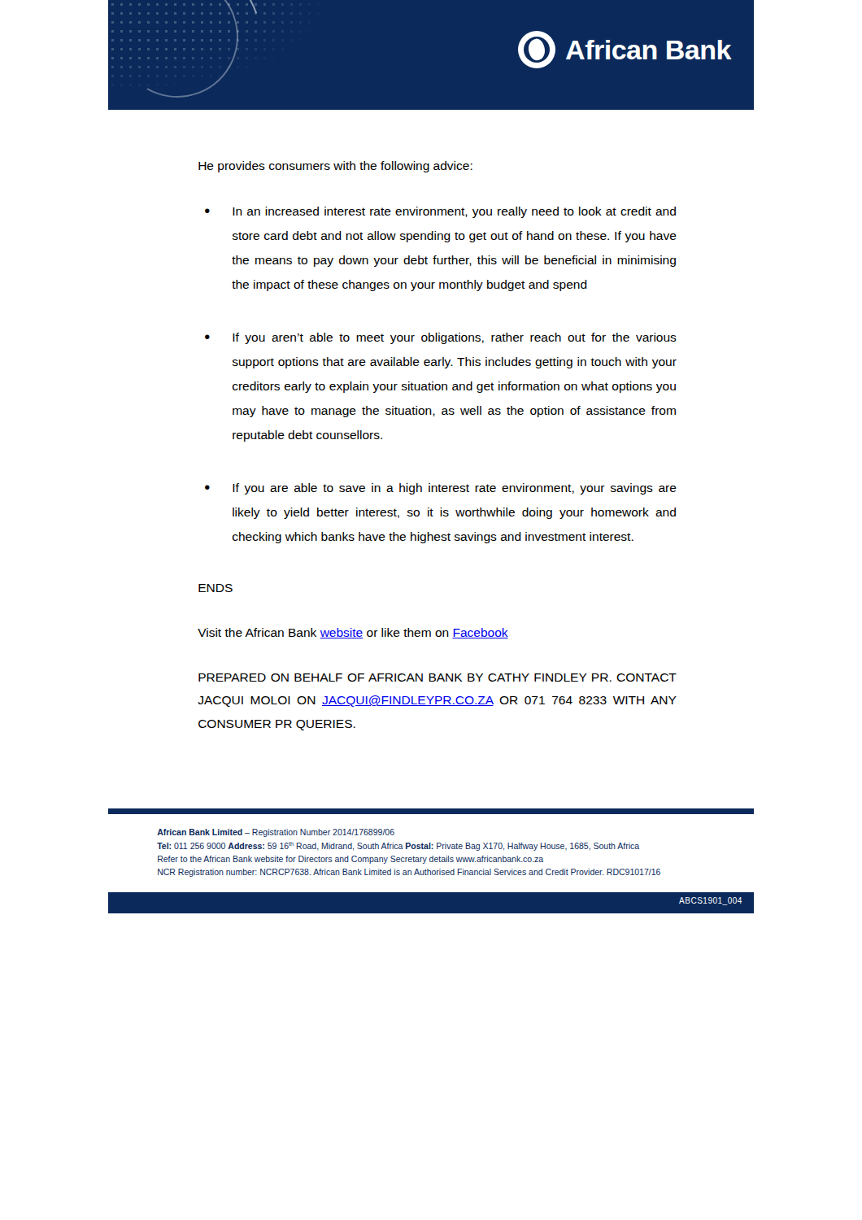African Bank
He provides consumers with the following advice:
In an increased interest rate environment, you really need to look at credit and store card debt and not allow spending to get out of hand on these. If you have the means to pay down your debt further, this will be beneficial in minimising the impact of these changes on your monthly budget and spend
If you aren’t able to meet your obligations, rather reach out for the various support options that are available early. This includes getting in touch with your creditors early to explain your situation and get information on what options you may have to manage the situation, as well as the option of assistance from reputable debt counsellors.
If you are able to save in a high interest rate environment, your savings are likely to yield better interest, so it is worthwhile doing your homework and checking which banks have the highest savings and investment interest.
ENDS
Visit the African Bank website or like them on Facebook
PREPARED ON BEHALF OF AFRICAN BANK BY CATHY FINDLEY PR. CONTACT JACQUI MOLOI ON JACQUI@FINDLEYPR.CO.ZA OR 071 764 8233 WITH ANY CONSUMER PR QUERIES.
African Bank Limited – Registration Number 2014/176899/06
Tel: 011 256 9000 Address: 59 16th Road, Midrand, South Africa Postal: Private Bag X170, Halfway House, 1685, South Africa
Refer to the African Bank website for Directors and Company Secretary details www.africanbank.co.za
NCR Registration number: NCRCP7638. African Bank Limited is an Authorised Financial Services and Credit Provider. RDC91017/16
ABCS1901_004